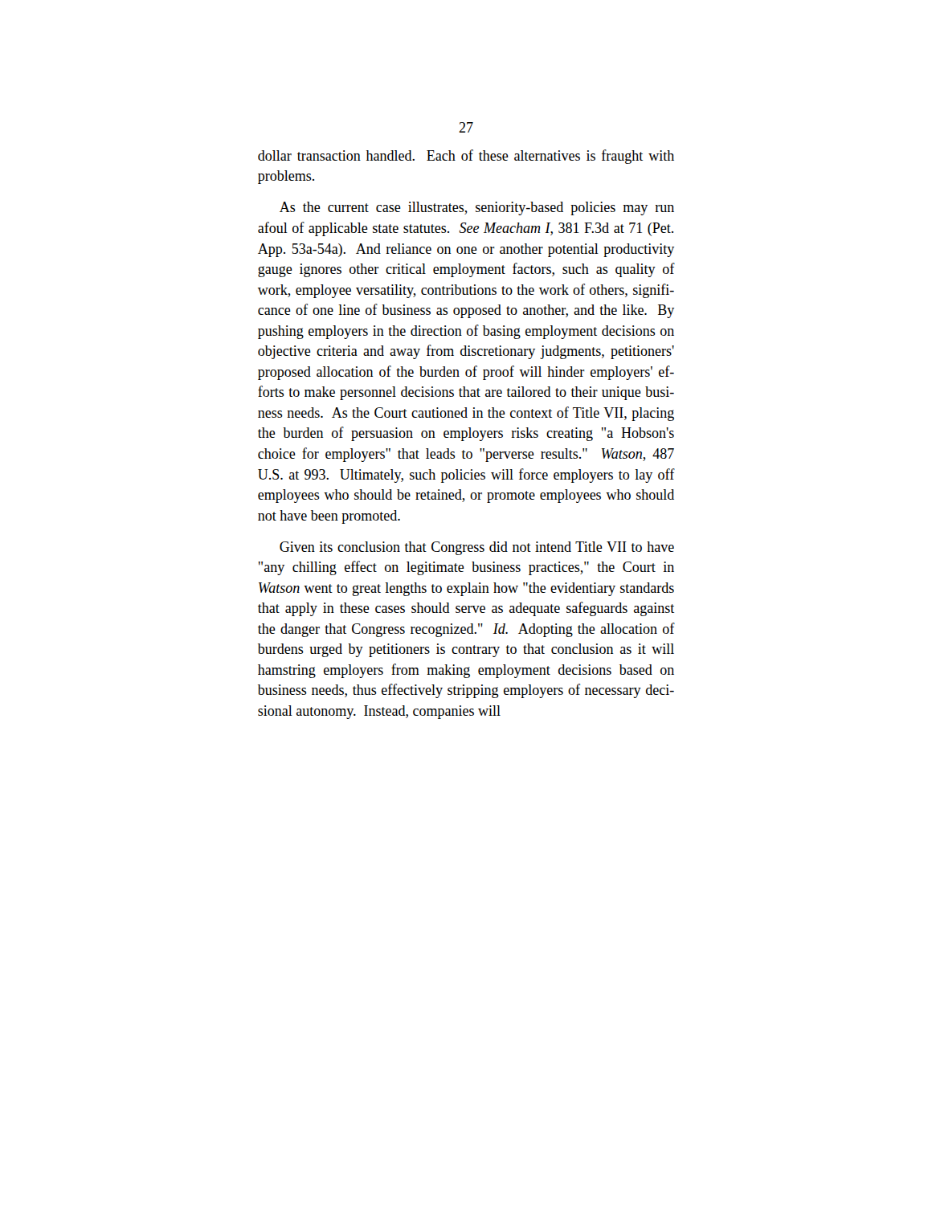27
dollar transaction handled. Each of these alternatives is fraught with problems.
As the current case illustrates, seniority-based policies may run afoul of applicable state statutes. See Meacham I, 381 F.3d at 71 (Pet. App. 53a-54a). And reliance on one or another potential productivity gauge ignores other critical employment factors, such as quality of work, employee versatility, contributions to the work of others, significance of one line of business as opposed to another, and the like. By pushing employers in the direction of basing employment decisions on objective criteria and away from discretionary judgments, petitioners' proposed allocation of the burden of proof will hinder employers' efforts to make personnel decisions that are tailored to their unique business needs. As the Court cautioned in the context of Title VII, placing the burden of persuasion on employers risks creating "a Hobson's choice for employers" that leads to "perverse results." Watson, 487 U.S. at 993. Ultimately, such policies will force employers to lay off employees who should be retained, or promote employees who should not have been promoted.
Given its conclusion that Congress did not intend Title VII to have "any chilling effect on legitimate business practices," the Court in Watson went to great lengths to explain how "the evidentiary standards that apply in these cases should serve as adequate safeguards against the danger that Congress recognized." Id. Adopting the allocation of burdens urged by petitioners is contrary to that conclusion as it will hamstring employers from making employment decisions based on business needs, thus effectively stripping employers of necessary decisional autonomy. Instead, companies will